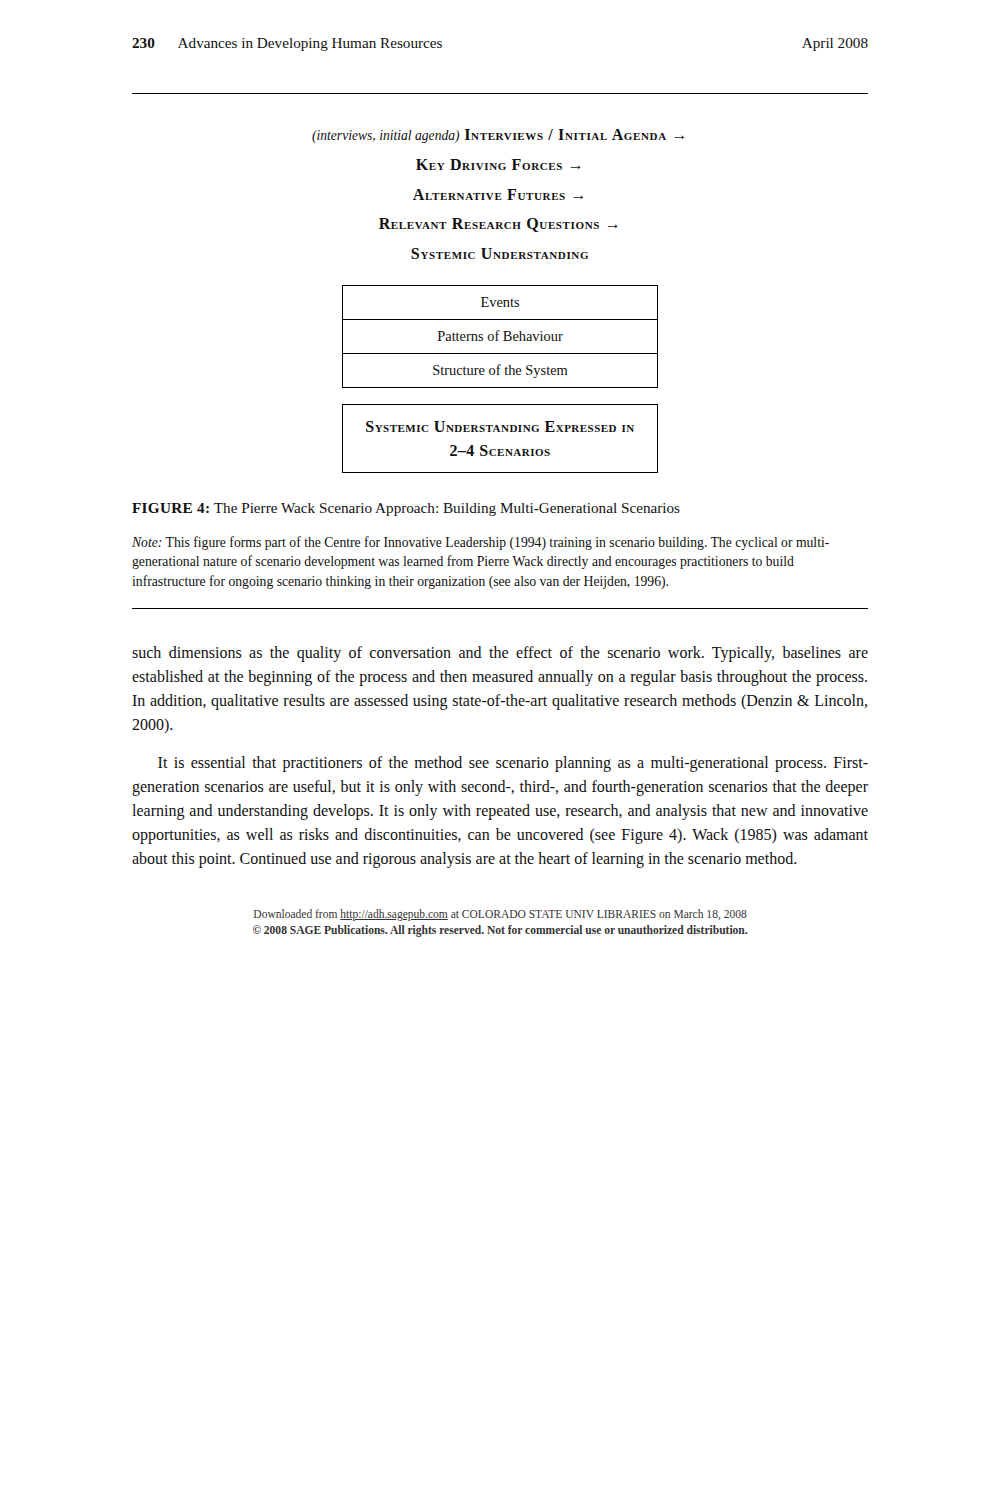230 Advances in Developing Human Resources April 2008
(interviews, initial agenda) Interviews / Initial Agenda
Key Driving Forces
Alternative Futures
Relevant Research Questions
Systemic Understanding
Events
Patterns of Behaviour
Structure of the System
Systemic Understanding Expressed in 2–4 Scenarios
FIGURE 4: The Pierre Wack Scenario Approach: Building Multi-Generational Scenarios Note: This figure forms part of the Centre for Innovative Leadership (1994) training in scenario building. The cyclical or multi-generational nature of scenario development was learned from Pierre Wack directly and encourages practitioners to build infrastructure for ongoing scenario thinking in their organization (see also van der Heijden, 1996).
such dimensions as the quality of conversation and the effect of the scenario work. Typically, baselines are established at the beginning of the process and then measured annually on a regular basis throughout the process. In addition, qualitative results are assessed using state-of-the-art qualitative research methods (Denzin & Lincoln, 2000).
It is essential that practitioners of the method see scenario planning as a multi-generational process. First-generation scenarios are useful, but it is only with second-, third-, and fourth-generation scenarios that the deeper learning and understanding develops. It is only with repeated use, research, and analysis that new and innovative opportunities, as well as risks and discontinuities, can be uncovered (see Figure 4). Wack (1985) was adamant about this point. Continued use and rigorous analysis are at the heart of learning in the scenario method.
Downloaded from http://adh.sagepub.com at COLORADO STATE UNIV LIBRARIES on March 18, 2008
© 2008 SAGE Publications. All rights reserved. Not for commercial use or unauthorized distribution.